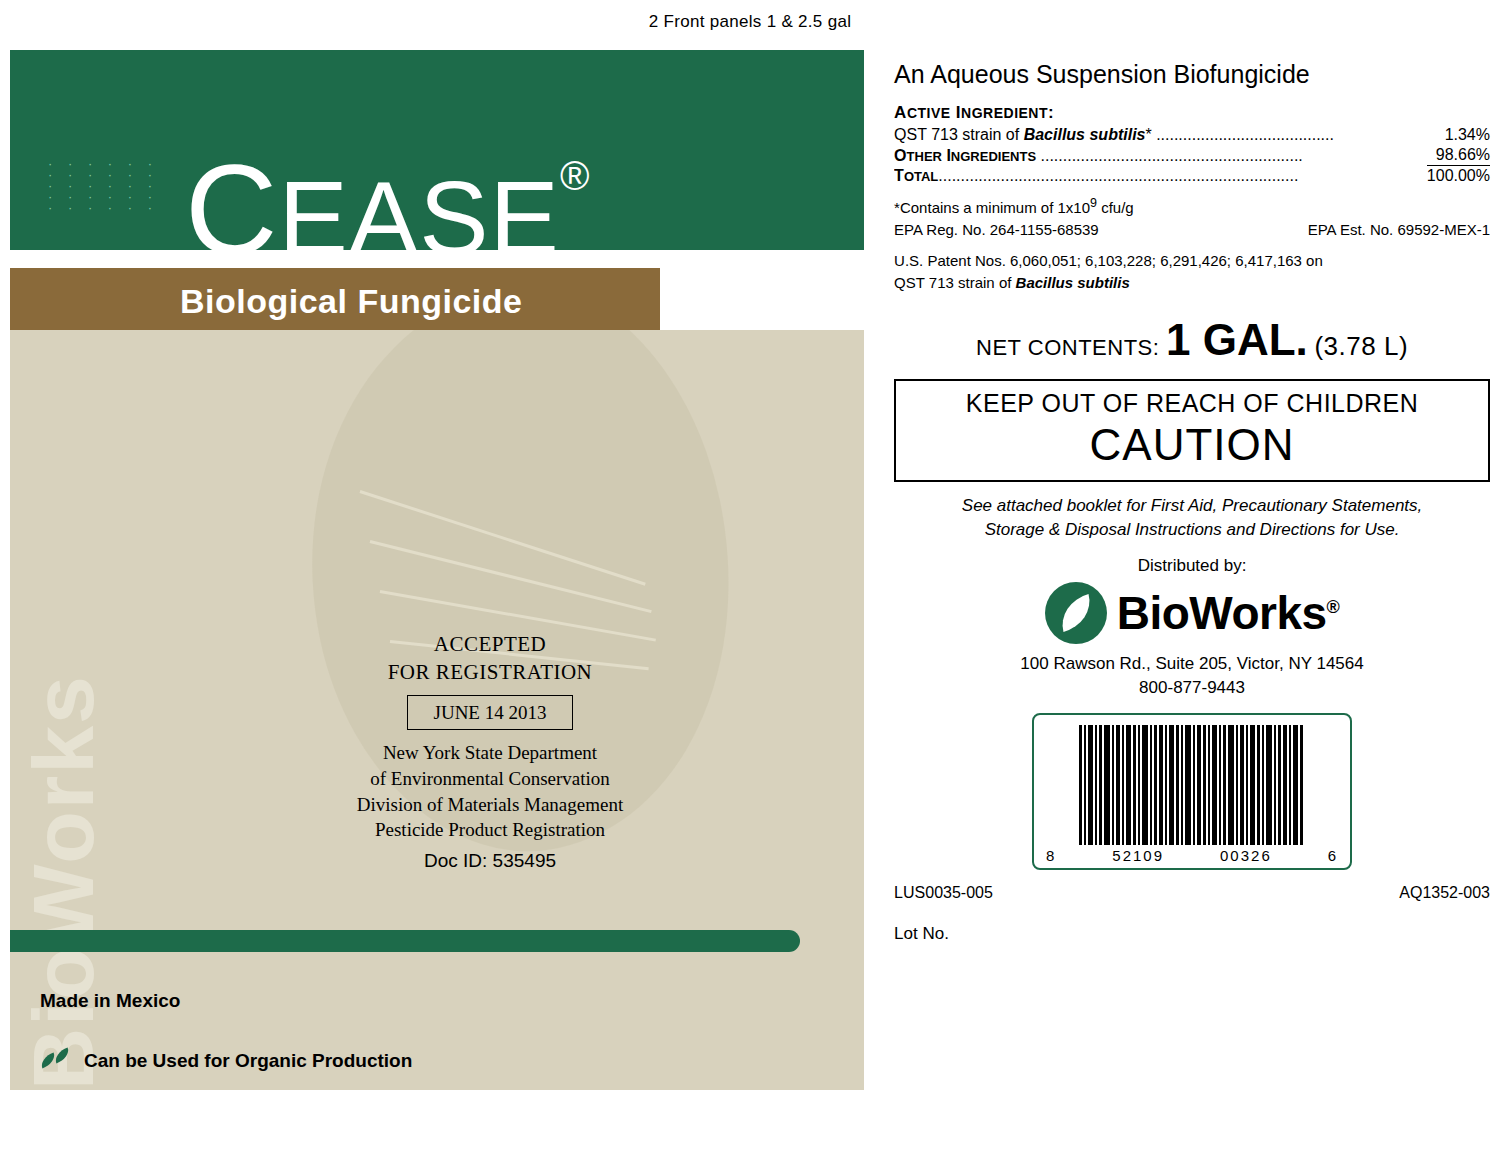2 Front panels 1 & 2.5 gal
· · · · · ·
· · · · · ·
· · · · · ·
· · · · · ·
· · · · · ·
CEASE®
Biological Fungicide
BioWorks
ACCEPTED
FOR REGISTRATION
JUNE 14 2013
New York State Department
of Environmental Conservation
Division of Materials Management
Pesticide Product Registration
Doc ID: 535495
Made in Mexico
Can be Used for Organic Production
An Aqueous Suspension Biofungicide
ACTIVE INGREDIENT:
| QST 713 strain of Bacillus subtilis * ........................................ | 1.34% |
| O THER I NGREDIENTS ........................................................... | 98.66% |
| T OTAL ................................................................................. | 100.00% |
*Contains a minimum of 1x109 cfu/g
EPA Reg. No. 264-1155-68539 EPA Est. No. 69592-MEX-1
U.S. Patent Nos. 6,060,051; 6,103,228; 6,291,426; 6,417,163 on
QST 713 strain of Bacillus subtilis
NET CONTENTS: 1 GAL. (3.78 L)
KEEP OUT OF REACH OF CHILDREN
CAUTION
See attached booklet for First Aid, Precautionary Statements,
Storage & Disposal Instructions and Directions for Use.
Distributed by:
BioWorks®
100 Rawson Rd., Suite 205, Victor, NY 14564
800-877-9443
852109003266
LUS0035-005 AQ1352-003
Lot No.